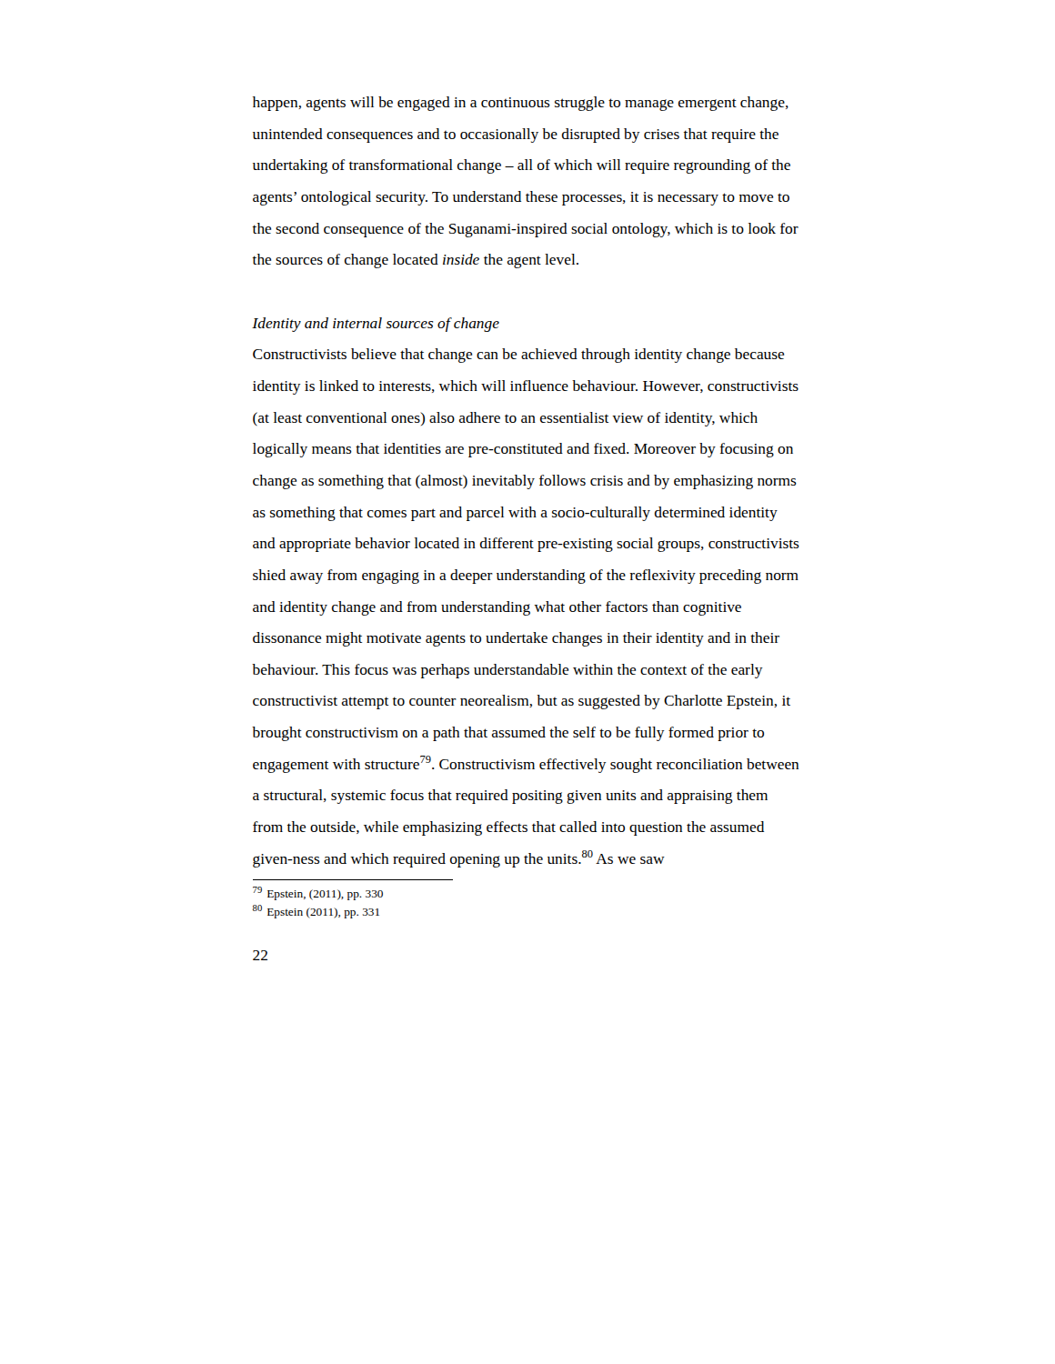happen, agents will be engaged in a continuous struggle to manage emergent change, unintended consequences and to occasionally be disrupted by crises that require the undertaking of transformational change – all of which will require regrounding of the agents’ ontological security. To understand these processes, it is necessary to move to the second consequence of the Suganami-inspired social ontology, which is to look for the sources of change located inside the agent level.
Identity and internal sources of change
Constructivists believe that change can be achieved through identity change because identity is linked to interests, which will influence behaviour. However, constructivists (at least conventional ones) also adhere to an essentialist view of identity, which logically means that identities are pre-constituted and fixed. Moreover by focusing on change as something that (almost) inevitably follows crisis and by emphasizing norms as something that comes part and parcel with a socio-culturally determined identity and appropriate behavior located in different pre-existing social groups, constructivists shied away from engaging in a deeper understanding of the reflexivity preceding norm and identity change and from understanding what other factors than cognitive dissonance might motivate agents to undertake changes in their identity and in their behaviour. This focus was perhaps understandable within the context of the early constructivist attempt to counter neorealism, but as suggested by Charlotte Epstein, it brought constructivism on a path that assumed the self to be fully formed prior to engagement with structure79. Constructivism effectively sought reconciliation between a structural, systemic focus that required positing given units and appraising them from the outside, while emphasizing effects that called into question the assumed given-ness and which required opening up the units.80 As we saw
79 Epstein, (2011), pp. 330
80 Epstein (2011), pp. 331
22